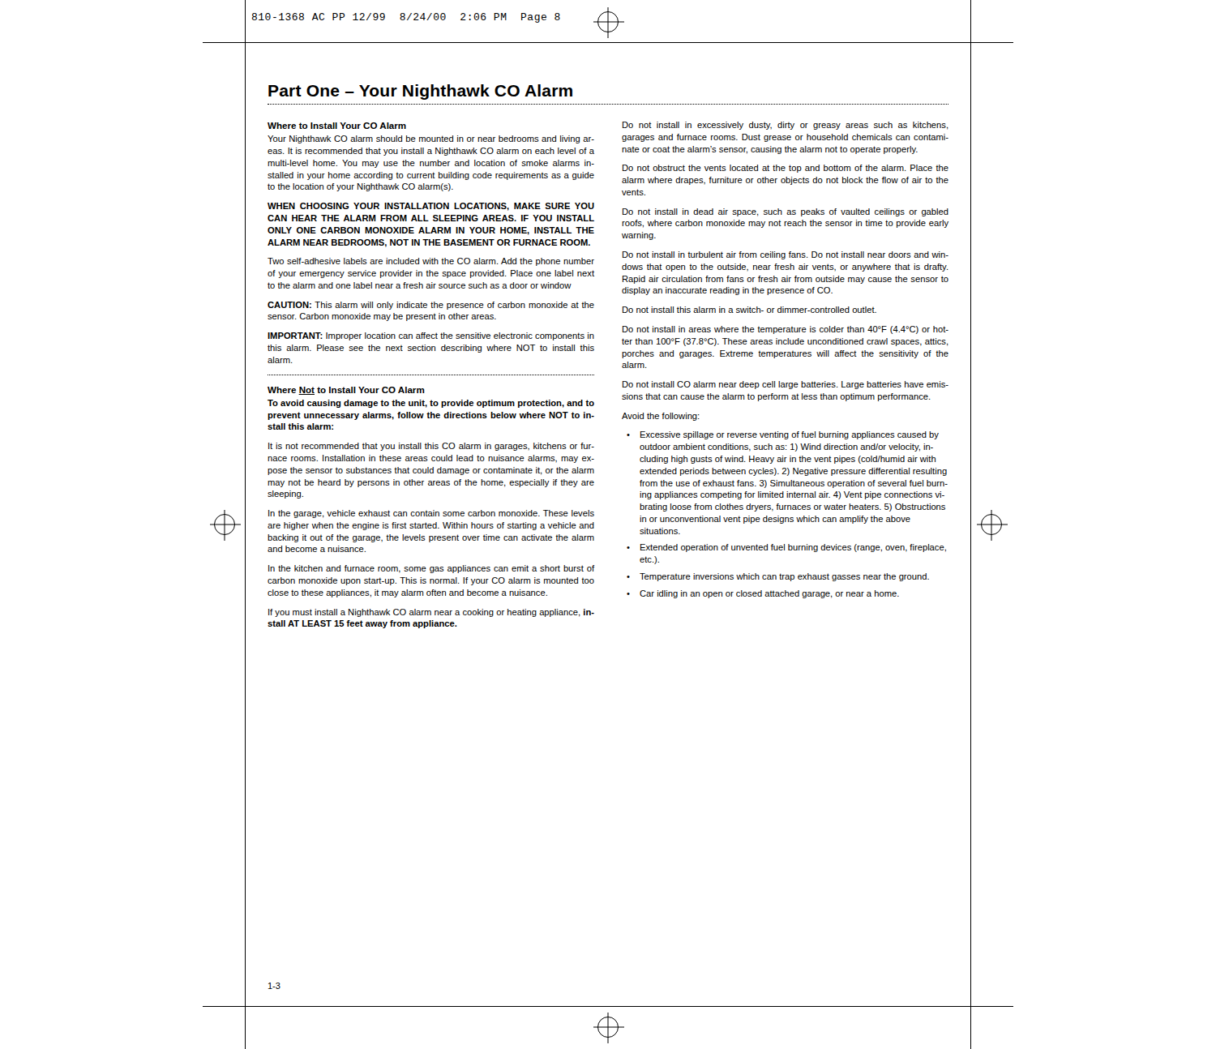810-1368 AC PP 12/99 8/24/00 2:06 PM Page 8
Part One – Your Nighthawk CO Alarm
Where to Install Your CO Alarm
Your Nighthawk CO alarm should be mounted in or near bedrooms and living areas. It is recommended that you install a Nighthawk CO alarm on each level of a multi-level home. You may use the number and location of smoke alarms installed in your home according to current building code requirements as a guide to the location of your Nighthawk CO alarm(s).
When choosing your installation locations, make sure you can hear the alarm from all sleeping areas. If you install only one carbon monoxide alarm in your home, install the alarm near bedrooms, not in the basement or furnace room.
Two self-adhesive labels are included with the CO alarm. Add the phone number of your emergency service provider in the space provided. Place one label next to the alarm and one label near a fresh air source such as a door or window
CAUTION: This alarm will only indicate the presence of carbon monoxide at the sensor. Carbon monoxide may be present in other areas.
IMPORTANT: Improper location can affect the sensitive electronic components in this alarm. Please see the next section describing where NOT to install this alarm.
Where Not to Install Your CO Alarm
To avoid causing damage to the unit, to provide optimum protection, and to prevent unnecessary alarms, follow the directions below where NOT to install this alarm:
It is not recommended that you install this CO alarm in garages, kitchens or furnace rooms. Installation in these areas could lead to nuisance alarms, may expose the sensor to substances that could damage or contaminate it, or the alarm may not be heard by persons in other areas of the home, especially if they are sleeping.
In the garage, vehicle exhaust can contain some carbon monoxide. These levels are higher when the engine is first started. Within hours of starting a vehicle and backing it out of the garage, the levels present over time can activate the alarm and become a nuisance.
In the kitchen and furnace room, some gas appliances can emit a short burst of carbon monoxide upon start-up. This is normal. If your CO alarm is mounted too close to these appliances, it may alarm often and become a nuisance.
If you must install a Nighthawk CO alarm near a cooking or heating appliance, install AT LEAST 15 feet away from appliance.
Do not install in excessively dusty, dirty or greasy areas such as kitchens, garages and furnace rooms. Dust grease or household chemicals can contaminate or coat the alarm’s sensor, causing the alarm not to operate properly.
Do not obstruct the vents located at the top and bottom of the alarm. Place the alarm where drapes, furniture or other objects do not block the flow of air to the vents.
Do not install in dead air space, such as peaks of vaulted ceilings or gabled roofs, where carbon monoxide may not reach the sensor in time to provide early warning.
Do not install in turbulent air from ceiling fans. Do not install near doors and windows that open to the outside, near fresh air vents, or anywhere that is drafty. Rapid air circulation from fans or fresh air from outside may cause the sensor to display an inaccurate reading in the presence of CO.
Do not install this alarm in a switch- or dimmer-controlled outlet.
Do not install in areas where the temperature is colder than 40°F (4.4°C) or hotter than 100°F (37.8°C). These areas include unconditioned crawl spaces, attics, porches and garages. Extreme temperatures will affect the sensitivity of the alarm.
Do not install CO alarm near deep cell large batteries. Large batteries have emissions that can cause the alarm to perform at less than optimum performance.
Avoid the following:
Excessive spillage or reverse venting of fuel burning appliances caused by outdoor ambient conditions, such as: 1) Wind direction and/or velocity, including high gusts of wind. Heavy air in the vent pipes (cold/humid air with extended periods between cycles). 2) Negative pressure differential resulting from the use of exhaust fans. 3) Simultaneous operation of several fuel burning appliances competing for limited internal air. 4) Vent pipe connections vibrating loose from clothes dryers, furnaces or water heaters. 5) Obstructions in or unconventional vent pipe designs which can amplify the above situations.
Extended operation of unvented fuel burning devices (range, oven, fireplace, etc.).
Temperature inversions which can trap exhaust gasses near the ground.
Car idling in an open or closed attached garage, or near a home.
1-3